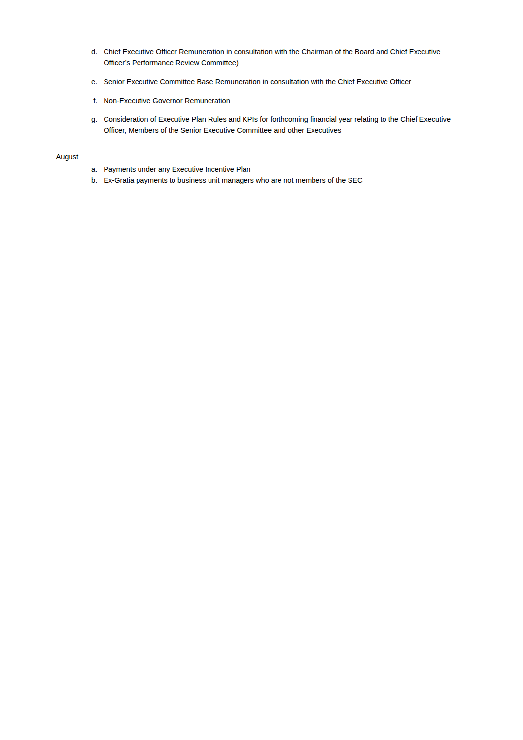Chief Executive Officer Remuneration in consultation with the Chairman of the Board and Chief Executive Officer’s Performance Review Committee)
Senior Executive Committee Base Remuneration in consultation with the Chief Executive Officer
Non-Executive Governor Remuneration
Consideration of Executive Plan Rules and KPIs for forthcoming financial year relating to the Chief Executive Officer, Members of the Senior Executive Committee and other Executives
August
Payments under any Executive Incentive Plan
Ex-Gratia payments to business unit managers who are not members of the SEC